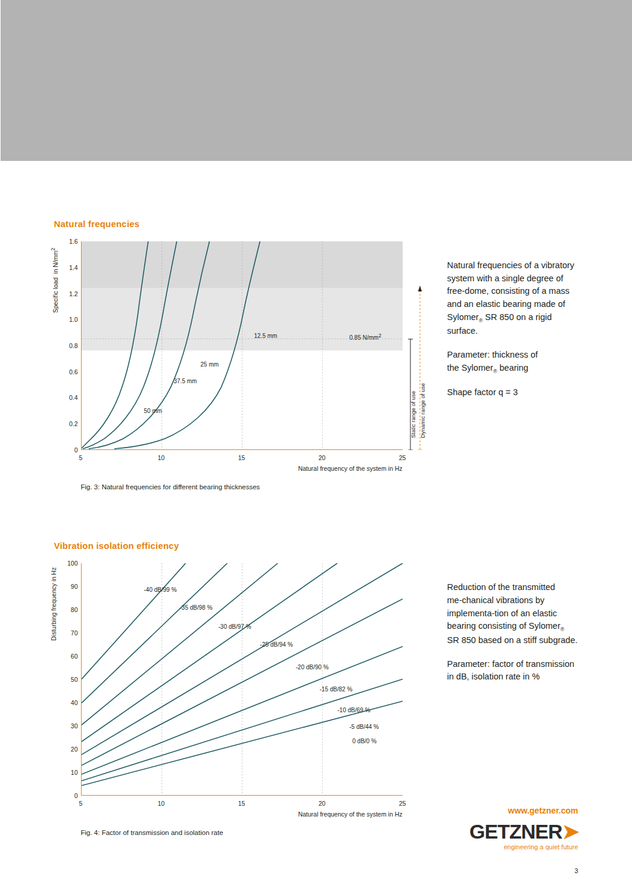Natural frequencies
Specific load in N/mm2
1.6
1.4
1.2
1.0
0.8
0.6
0.4
0.2
0
12.5 mm
25 mm
37.5 mm
50 mm
0.85 N/mm2
5
10
15
20
25
Natural frequency of the system in Hz
Static range of use
Dynamic range of use
Fig. 3: Natural frequencies for different bearing thicknesses
Natural frequencies of a vibratory system with a single degree of free‑dome, consisting of a mass and an elastic bearing made of Sylomer® SR 850 on a rigid surface.
Parameter: thickness of
the Sylomer® bearing
Shape factor q = 3
Vibration isolation efficiency
Disturbing frequency in Hz
100
90
80
70
60
50
40
30
20
10
0
-40 dB/99 %
-35 dB/98 %
-30 dB/97 %
-25 dB/94 %
-20 dB/90 %
-15 dB/82 %
-10 dB/69 %
-5 dB/44 %
0 dB/0 %
5
10
15
20
25
Natural frequency of the system in Hz
Fig. 4: Factor of transmission and isolation rate
Reduction of the transmitted me‑chanical vibrations by implementa‑tion of an elastic bearing consisting of Sylomer® SR 850 based on a stiff subgrade.
Parameter: factor of transmission in dB, isolation rate in %
www.getzner.com
GETZNER➤
engineering a quiet future
3